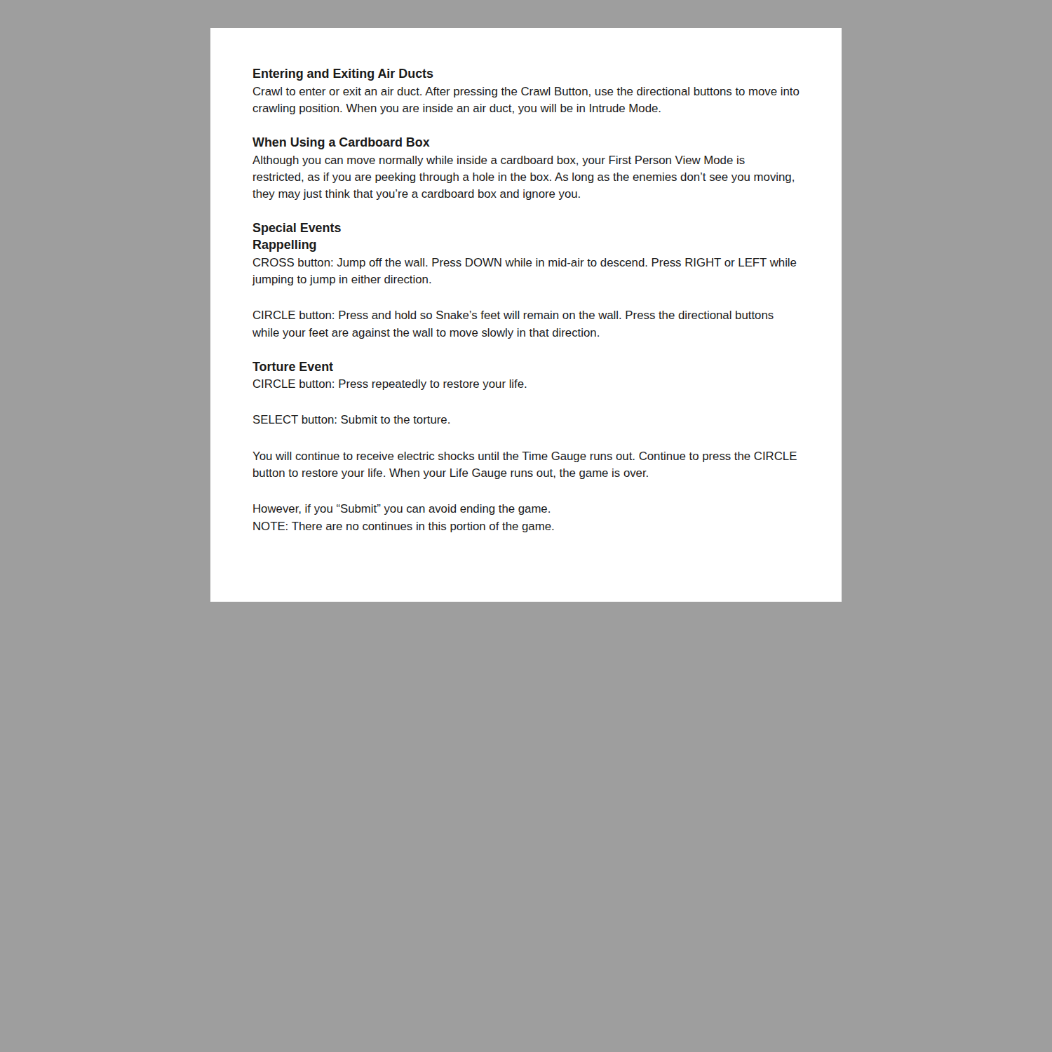Entering and Exiting Air Ducts
Crawl to enter or exit an air duct. After pressing the Crawl Button, use the directional buttons to move into crawling position. When you are inside an air duct, you will be in Intrude Mode.
When Using a Cardboard Box
Although you can move normally while inside a cardboard box, your First Person View Mode is restricted, as if you are peeking through a hole in the box. As long as the enemies don’t see you moving, they may just think that you’re a cardboard box and ignore you.
Special Events
Rappelling
CROSS button: Jump off the wall. Press DOWN while in mid-air to descend. Press RIGHT or LEFT while jumping to jump in either direction.
CIRCLE button: Press and hold so Snake’s feet will remain on the wall. Press the directional buttons while your feet are against the wall to move slowly in that direction.
Torture Event
CIRCLE button: Press repeatedly to restore your life.
SELECT button: Submit to the torture.
You will continue to receive electric shocks until the Time Gauge runs out. Continue to press the CIRCLE button to restore your life. When your Life Gauge runs out, the game is over.
However, if you “Submit” you can avoid ending the game.
NOTE: There are no continues in this portion of the game.